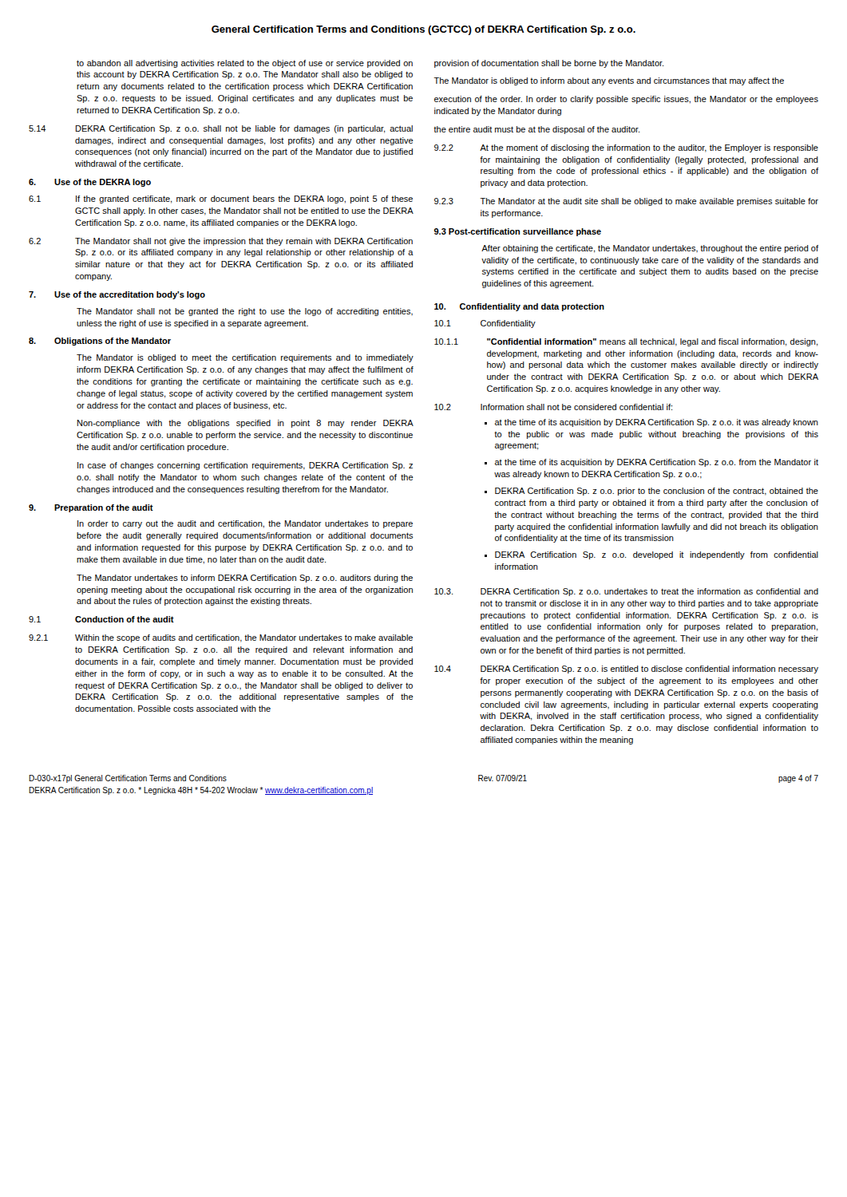General Certification Terms and Conditions (GCTCC) of DEKRA Certification Sp. z o.o.
to abandon all advertising activities related to the object of use or service provided on this account by DEKRA Certification Sp. z o.o. The Mandator shall also be obliged to return any documents related to the certification process which DEKRA Certification Sp. z o.o. requests to be issued. Original certificates and any duplicates must be returned to DEKRA Certification Sp. z o.o.
5.14
DEKRA Certification Sp. z o.o. shall not be liable for damages (in particular, actual damages, indirect and consequential damages, lost profits) and any other negative consequences (not only financial) incurred on the part of the Mandator due to justified withdrawal of the certificate.
6.
Use of the DEKRA logo
6.1
If the granted certificate, mark or document bears the DEKRA logo, point 5 of these GCTC shall apply. In other cases, the Mandator shall not be entitled to use the DEKRA Certification Sp. z o.o. name, its affiliated companies or the DEKRA logo.
6.2
The Mandator shall not give the impression that they remain with DEKRA Certification Sp. z o.o. or its affiliated company in any legal relationship or other relationship of a similar nature or that they act for DEKRA Certification Sp. z o.o. or its affiliated company.
7.
Use of the accreditation body's logo
The Mandator shall not be granted the right to use the logo of accrediting entities, unless the right of use is specified in a separate agreement.
8.
Obligations of the Mandator
The Mandator is obliged to meet the certification requirements and to immediately inform DEKRA Certification Sp. z o.o. of any changes that may affect the fulfilment of the conditions for granting the certificate or maintaining the certificate such as e.g. change of legal status, scope of activity covered by the certified management system or address for the contact and places of business, etc.
Non-compliance with the obligations specified in point 8 may render DEKRA Certification Sp. z o.o. unable to perform the service. and the necessity to discontinue the audit and/or certification procedure.
In case of changes concerning certification requirements, DEKRA Certification Sp. z o.o. shall notify the Mandator to whom such changes relate of the content of the changes introduced and the consequences resulting therefrom for the Mandator.
9.
Preparation of the audit
In order to carry out the audit and certification, the Mandator undertakes to prepare before the audit generally required documents/information or additional documents and information requested for this purpose by DEKRA Certification Sp. z o.o. and to make them available in due time, no later than on the audit date.
The Mandator undertakes to inform DEKRA Certification Sp. z o.o. auditors during the opening meeting about the occupational risk occurring in the area of the organization and about the rules of protection against the existing threats.
9.1
Conduction of the audit
9.2.1
Within the scope of audits and certification, the Mandator undertakes to make available to DEKRA Certification Sp. z o.o. all the required and relevant information and documents in a fair, complete and timely manner. Documentation must be provided either in the form of copy, or in such a way as to enable it to be consulted. At the request of DEKRA Certification Sp. z o.o., the Mandator shall be obliged to deliver to DEKRA Certification Sp. z o.o. the additional representative samples of the documentation. Possible costs associated with the
provision of documentation shall be borne by the Mandator.
The Mandator is obliged to inform about any events and circumstances that may affect the
execution of the order. In order to clarify possible specific issues, the Mandator or the employees indicated by the Mandator during
the entire audit must be at the disposal of the auditor.
9.2.2
At the moment of disclosing the information to the auditor, the Employer is responsible for maintaining the obligation of confidentiality (legally protected, professional and resulting from the code of professional ethics - if applicable) and the obligation of privacy and data protection.
9.2.3
The Mandator at the audit site shall be obliged to make available premises suitable for its performance.
9.3 Post-certification surveillance phase
After obtaining the certificate, the Mandator undertakes, throughout the entire period of validity of the certificate, to continuously take care of the validity of the standards and systems certified in the certificate and subject them to audits based on the precise guidelines of this agreement.
10.
Confidentiality and data protection
10.1
Confidentiality
10.1.1
"Confidential information" means all technical, legal and fiscal information, design, development, marketing and other information (including data, records and know-how) and personal data which the customer makes available directly or indirectly under the contract with DEKRA Certification Sp. z o.o. or about which DEKRA Certification Sp. z o.o. acquires knowledge in any other way.
10.2
Information shall not be considered confidential if:
at the time of its acquisition by DEKRA Certification Sp. z o.o. it was already known to the public or was made public without breaching the provisions of this agreement;
at the time of its acquisition by DEKRA Certification Sp. z o.o. from the Mandator it was already known to DEKRA Certification Sp. z o.o.;
DEKRA Certification Sp. z o.o. prior to the conclusion of the contract, obtained the contract from a third party or obtained it from a third party after the conclusion of the contract without breaching the terms of the contract, provided that the third party acquired the confidential information lawfully and did not breach its obligation of confidentiality at the time of its transmission
DEKRA Certification Sp. z o.o. developed it independently from confidential information
10.3.
DEKRA Certification Sp. z o.o. undertakes to treat the information as confidential and not to transmit or disclose it in in any other way to third parties and to take appropriate precautions to protect confidential information. DEKRA Certification Sp. z o.o. is entitled to use confidential information only for purposes related to preparation, evaluation and the performance of the agreement. Their use in any other way for their own or for the benefit of third parties is not permitted.
10.4
DEKRA Certification Sp. z o.o. is entitled to disclose confidential information necessary for proper execution of the subject of the agreement to its employees and other persons permanently cooperating with DEKRA Certification Sp. z o.o. on the basis of concluded civil law agreements, including in particular external experts cooperating with DEKRA, involved in the staff certification process, who signed a confidentiality declaration. Dekra Certification Sp. z o.o. may disclose confidential information to affiliated companies within the meaning
D-030-x17pl General Certification Terms and Conditions Rev. 07/09/21 page 4 of 7
DEKRA Certification Sp. z o.o. * Legnicka 48H * 54-202 Wrocław * www.dekra-certification.com.pl